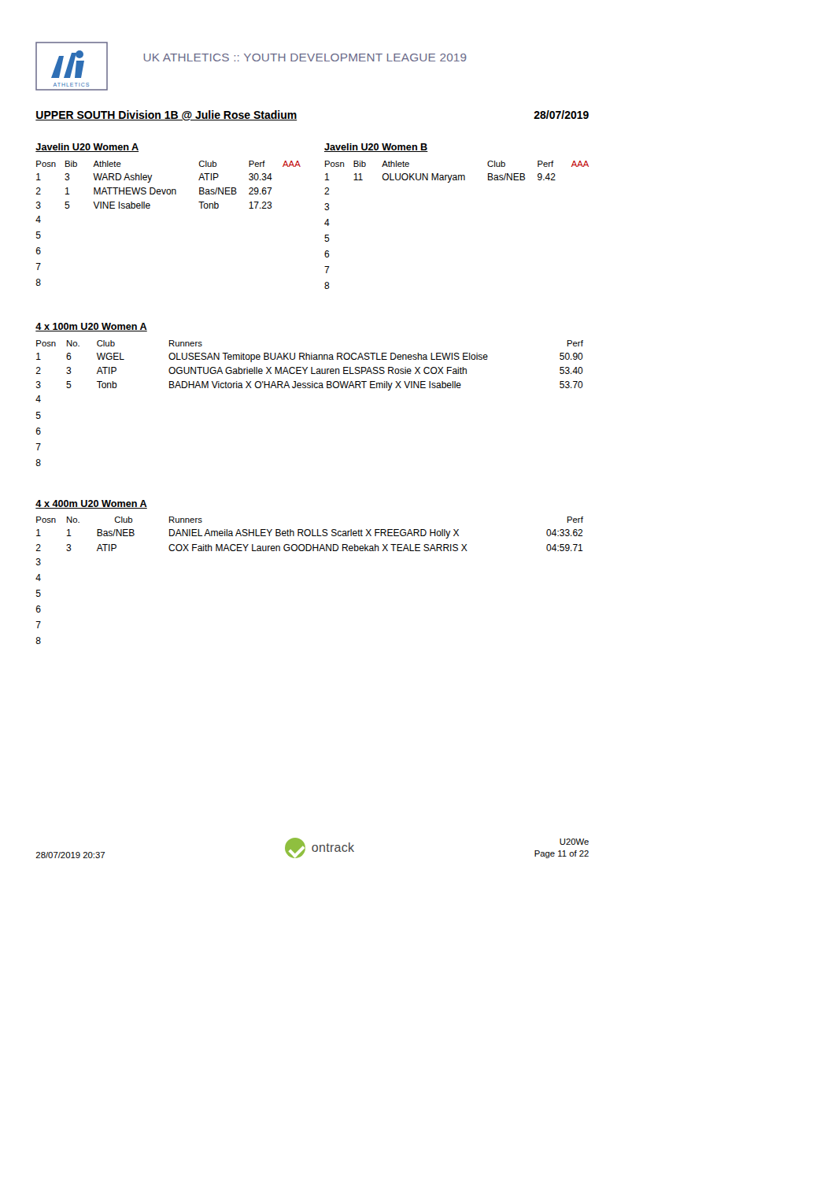ATHLETICS
UK ATHLETICS :: YOUTH DEVELOPMENT LEAGUE 2019
UPPER SOUTH Division 1B @ Julie Rose Stadium 28/07/2019
Javelin U20 Women A
| Posn | Bib | Athlete | Club | Perf | AAA |
| --- | --- | --- | --- | --- | --- |
| 1 | 3 | WARD Ashley | ATIP | 30.34 | |
| 2 | 1 | MATTHEWS Devon | Bas/NEB | 29.67 | |
| 3 | 5 | VINE Isabelle | Tonb | 17.23 | |
| 4 | | | | | |
| 5 | | | | | |
| 6 | | | | | |
| 7 | | | | | |
| 8 | | | | | |
Javelin U20 Women B
| Posn | Bib | Athlete | Club | Perf | AAA |
| --- | --- | --- | --- | --- | --- |
| 1 | 11 | OLUOKUN Maryam | Bas/NEB | 9.42 | |
| 2 | | | | | |
| 3 | | | | | |
| 4 | | | | | |
| 5 | | | | | |
| 6 | | | | | |
| 7 | | | | | |
| 8 | | | | | |
4 x 100m U20 Women A
| Posn | No. | Club | Runners | Perf |
| --- | --- | --- | --- | --- |
| 1 | 6 | WGEL | OLUSESAN Temitope BUAKU Rhianna ROCASTLE Denesha LEWIS Eloise | 50.90 |
| 2 | 3 | ATIP | OGUNTUGA Gabrielle X MACEY Lauren ELSPASS Rosie X COX Faith | 53.40 |
| 3 | 5 | Tonb | BADHAM Victoria X O'HARA Jessica BOWART Emily X VINE Isabelle | 53.70 |
| 4 | | | | |
| 5 | | | | |
| 6 | | | | |
| 7 | | | | |
| 8 | | | | |
4 x 400m U20 Women A
| Posn | No. | Club | Runners | Perf |
| --- | --- | --- | --- | --- |
| 1 | 1 | Bas/NEB | DANIEL Ameila ASHLEY Beth ROLLS Scarlett X FREEGARD Holly X | 04:33.62 |
| 2 | 3 | ATIP | COX Faith MACEY Lauren GOODHAND Rebekah X TEALE SARRIS X | 04:59.71 |
| 3 | | | | |
| 4 | | | | |
| 5 | | | | |
| 6 | | | | |
| 7 | | | | |
| 8 | | | | |
28/07/2019 20:37
ontrack
U20We
Page 11 of 22